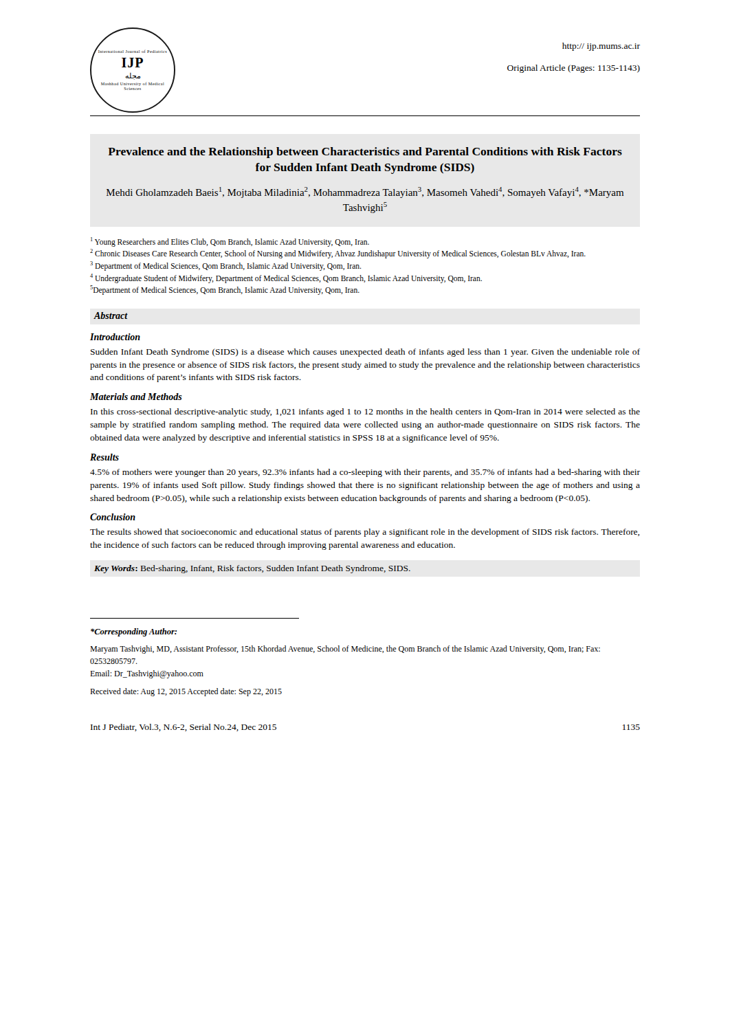International Journal of Pediatrics
IJP
مجله
Mashhad University of Medical Sciences
http:// ijp.mums.ac.ir
Original Article (Pages: 1135-1143)
Prevalence and the Relationship between Characteristics and Parental Conditions with Risk Factors for Sudden Infant Death Syndrome (SIDS)
Mehdi Gholamzadeh Baeis1, Mojtaba Miladinia2, Mohammadreza Talayian3, Masomeh Vahedi4, Somayeh Vafayi4, *Maryam Tashvighi5
1 Young Researchers and Elites Club, Qom Branch, Islamic Azad University, Qom, Iran.
2 Chronic Diseases Care Research Center, School of Nursing and Midwifery, Ahvaz Jundishapur University of Medical Sciences, Golestan BLv Ahvaz, Iran.
3 Department of Medical Sciences, Qom Branch, Islamic Azad University, Qom, Iran.
4 Undergraduate Student of Midwifery, Department of Medical Sciences, Qom Branch, Islamic Azad University, Qom, Iran.
5Department of Medical Sciences, Qom Branch, Islamic Azad University, Qom, Iran.
Abstract
Introduction
Sudden Infant Death Syndrome (SIDS) is a disease which causes unexpected death of infants aged less than 1 year. Given the undeniable role of parents in the presence or absence of SIDS risk factors, the present study aimed to study the prevalence and the relationship between characteristics and conditions of parent’s infants with SIDS risk factors.
Materials and Methods
In this cross-sectional descriptive-analytic study, 1,021 infants aged 1 to 12 months in the health centers in Qom-Iran in 2014 were selected as the sample by stratified random sampling method. The required data were collected using an author-made questionnaire on SIDS risk factors. The obtained data were analyzed by descriptive and inferential statistics in SPSS 18 at a significance level of 95%.
Results
4.5% of mothers were younger than 20 years, 92.3% infants had a co-sleeping with their parents, and 35.7% of infants had a bed-sharing with their parents. 19% of infants used Soft pillow. Study findings showed that there is no significant relationship between the age of mothers and using a shared bedroom (P>0.05), while such a relationship exists between education backgrounds of parents and sharing a bedroom (P<0.05).
Conclusion
The results showed that socioeconomic and educational status of parents play a significant role in the development of SIDS risk factors. Therefore, the incidence of such factors can be reduced through improving parental awareness and education.
Key Words: Bed-sharing, Infant, Risk factors, Sudden Infant Death Syndrome, SIDS.
*Corresponding Author:
Maryam Tashvighi, MD, Assistant Professor, 15th Khordad Avenue, School of Medicine, the Qom Branch of the Islamic Azad University, Qom, Iran; Fax: 02532805797.
Email: Dr_Tashvighi@yahoo.com
Received date: Aug 12, 2015 Accepted date: Sep 22, 2015
Int J Pediatr, Vol.3, N.6-2, Serial No.24, Dec 2015 1135